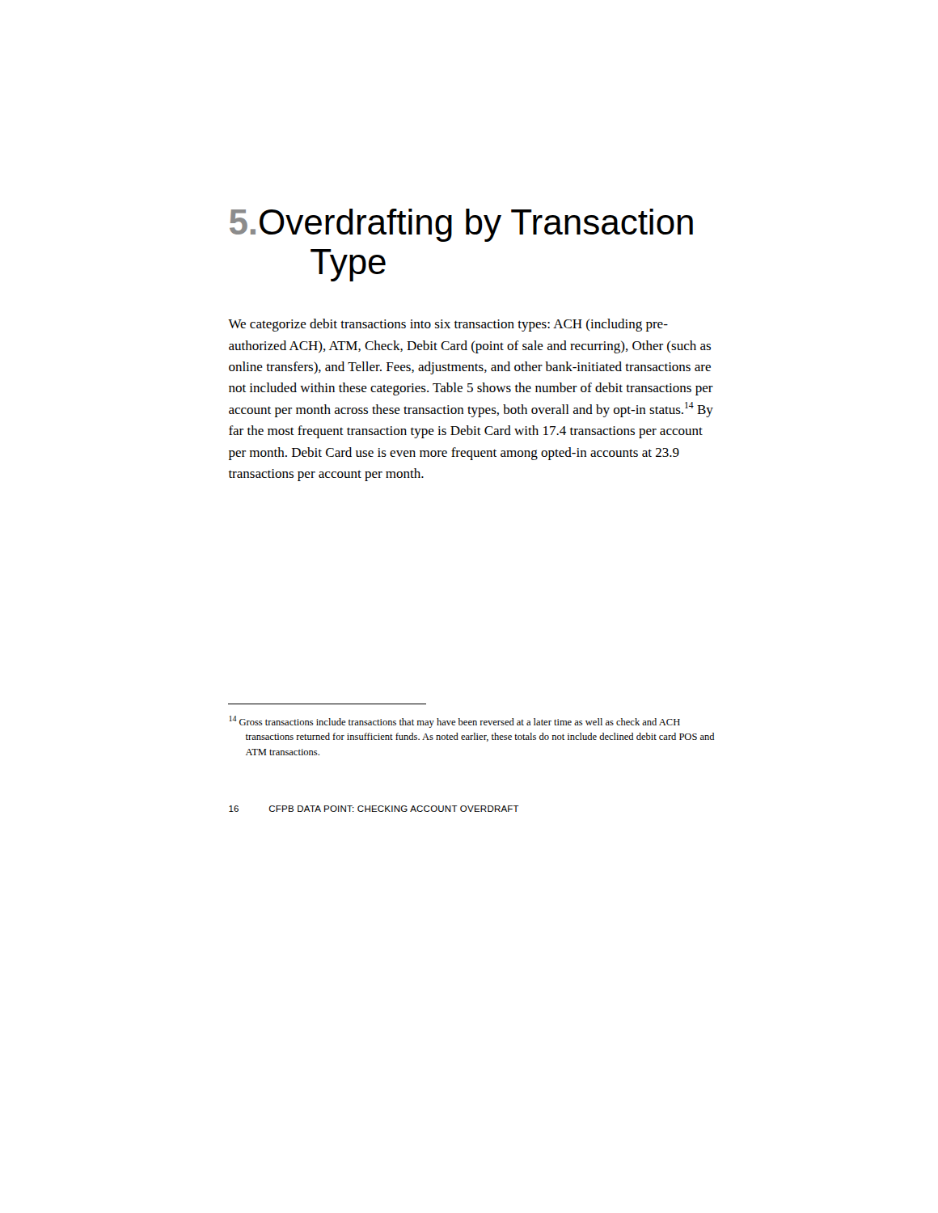5. Overdrafting by Transaction Type
We categorize debit transactions into six transaction types: ACH (including pre-authorized ACH), ATM, Check, Debit Card (point of sale and recurring), Other (such as online transfers), and Teller. Fees, adjustments, and other bank-initiated transactions are not included within these categories. Table 5 shows the number of debit transactions per account per month across these transaction types, both overall and by opt-in status.14 By far the most frequent transaction type is Debit Card with 17.4 transactions per account per month. Debit Card use is even more frequent among opted-in accounts at 23.9 transactions per account per month.
14 Gross transactions include transactions that may have been reversed at a later time as well as check and ACH transactions returned for insufficient funds. As noted earlier, these totals do not include declined debit card POS and ATM transactions.
16 CFPB DATA POINT: CHECKING ACCOUNT OVERDRAFT